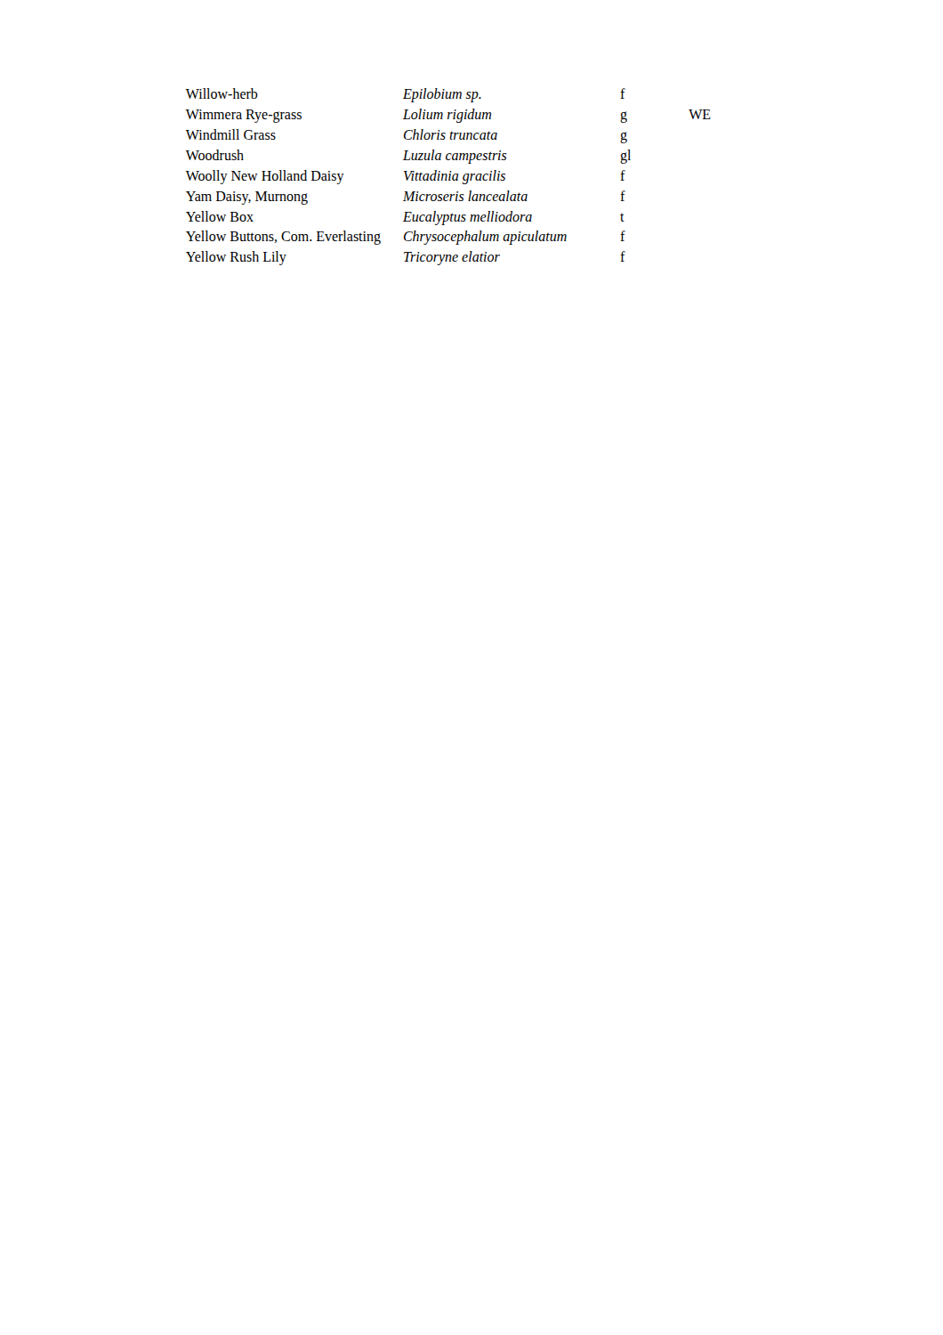| Willow-herb | Epilobium sp. | f | |
| Wimmera Rye-grass | Lolium rigidum | g | WE |
| Windmill Grass | Chloris truncata | g | |
| Woodrush | Luzula campestris | gl | |
| Woolly New Holland Daisy | Vittadinia gracilis | f | |
| Yam Daisy, Murnong | Microseris lancealata | f | |
| Yellow Box | Eucalyptus melliodora | t | |
| Yellow Buttons, Com. Everlasting | Chrysocephalum apiculatum | f | |
| Yellow Rush Lily | Tricoryne elatior | f | |